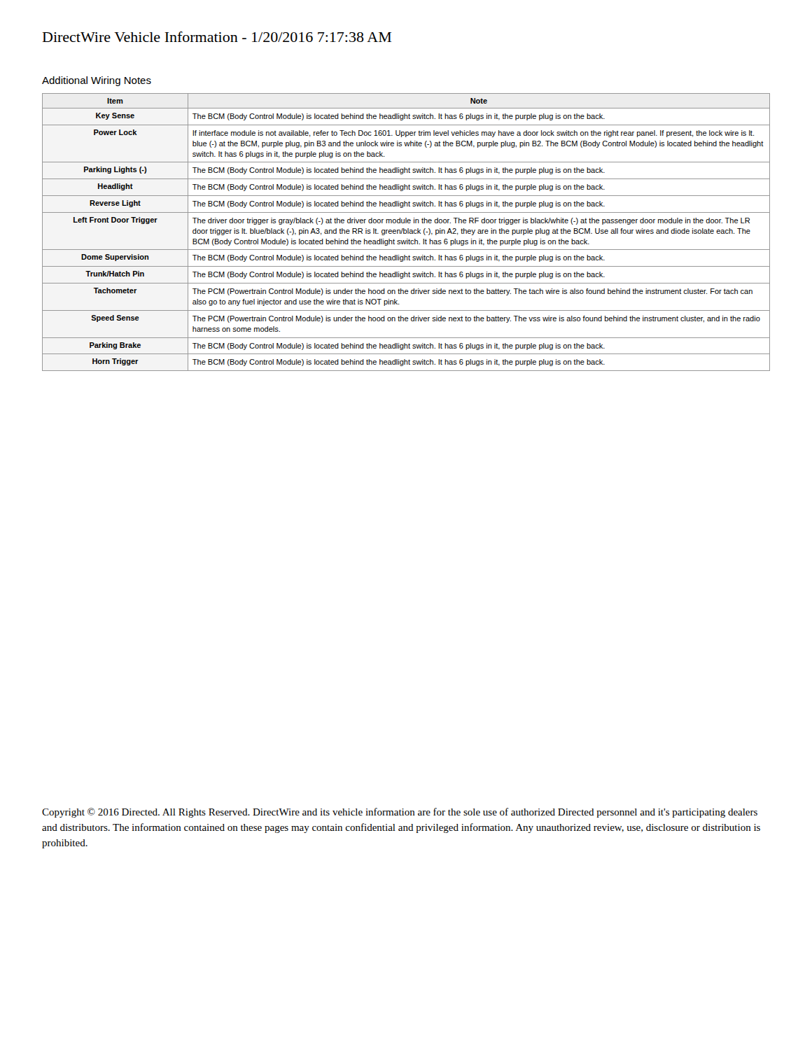DirectWire Vehicle Information - 1/20/2016 7:17:38 AM
Additional Wiring Notes
| Item | Note |
| --- | --- |
| Key Sense | The BCM (Body Control Module) is located behind the headlight switch. It has 6 plugs in it, the purple plug is on the back. |
| Power Lock | If interface module is not available, refer to Tech Doc 1601. Upper trim level vehicles may have a door lock switch on the right rear panel. If present, the lock wire is lt. blue (-) at the BCM, purple plug, pin B3 and the unlock wire is white (-) at the BCM, purple plug, pin B2. The BCM (Body Control Module) is located behind the headlight switch. It has 6 plugs in it, the purple plug is on the back. |
| Parking Lights (-) | The BCM (Body Control Module) is located behind the headlight switch. It has 6 plugs in it, the purple plug is on the back. |
| Headlight | The BCM (Body Control Module) is located behind the headlight switch. It has 6 plugs in it, the purple plug is on the back. |
| Reverse Light | The BCM (Body Control Module) is located behind the headlight switch. It has 6 plugs in it, the purple plug is on the back. |
| Left Front Door Trigger | The driver door trigger is gray/black (-) at the driver door module in the door. The RF door trigger is black/white (-) at the passenger door module in the door. The LR door trigger is lt. blue/black (-), pin A3, and the RR is lt. green/black (-), pin A2, they are in the purple plug at the BCM. Use all four wires and diode isolate each. The BCM (Body Control Module) is located behind the headlight switch. It has 6 plugs in it, the purple plug is on the back. |
| Dome Supervision | The BCM (Body Control Module) is located behind the headlight switch. It has 6 plugs in it, the purple plug is on the back. |
| Trunk/Hatch Pin | The BCM (Body Control Module) is located behind the headlight switch. It has 6 plugs in it, the purple plug is on the back. |
| Tachometer | The PCM (Powertrain Control Module) is under the hood on the driver side next to the battery. The tach wire is also found behind the instrument cluster. For tach can also go to any fuel injector and use the wire that is NOT pink. |
| Speed Sense | The PCM (Powertrain Control Module) is under the hood on the driver side next to the battery. The vss wire is also found behind the instrument cluster, and in the radio harness on some models. |
| Parking Brake | The BCM (Body Control Module) is located behind the headlight switch. It has 6 plugs in it, the purple plug is on the back. |
| Horn Trigger | The BCM (Body Control Module) is located behind the headlight switch. It has 6 plugs in it, the purple plug is on the back. |
Copyright © 2016 Directed. All Rights Reserved. DirectWire and its vehicle information are for the sole use of authorized Directed personnel and it's participating dealers and distributors. The information contained on these pages may contain confidential and privileged information. Any unauthorized review, use, disclosure or distribution is prohibited.